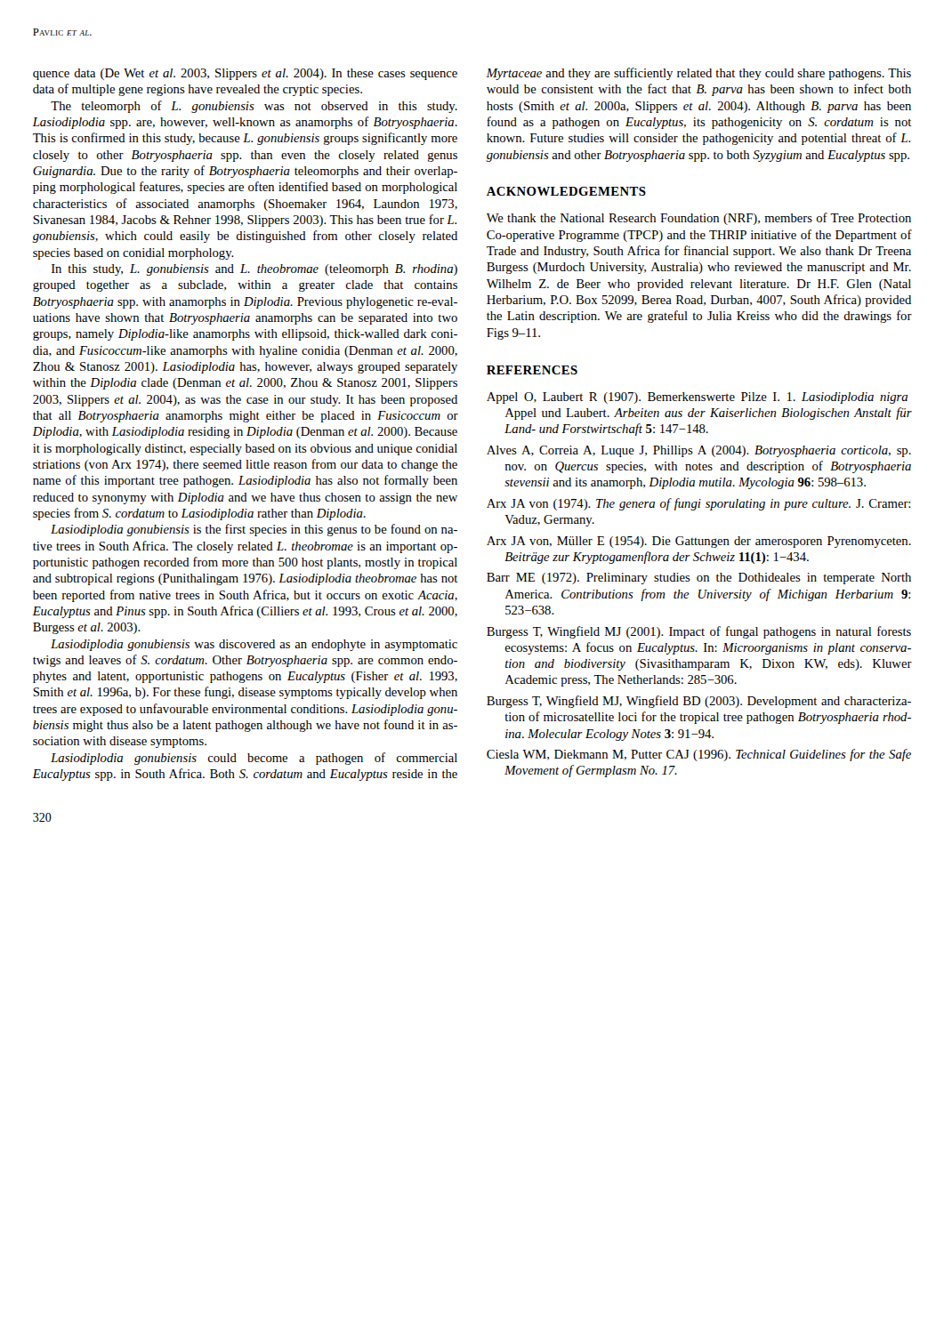Pavlic et al.
quence data (De Wet et al. 2003, Slippers et al. 2004). In these cases sequence data of multiple gene regions have revealed the cryptic species.
The teleomorph of L. gonubiensis was not observed in this study. Lasiodiplodia spp. are, however, well-known as anamorphs of Botryosphaeria. This is confirmed in this study, because L. gonubiensis groups significantly more closely to other Botryosphaeria spp. than even the closely related genus Guignardia. Due to the rarity of Botryosphaeria teleomorphs and their overlapping morphological features, species are often identified based on morphological characteristics of associated anamorphs (Shoemaker 1964, Laundon 1973, Sivanesan 1984, Jacobs & Rehner 1998, Slippers 2003). This has been true for L. gonubiensis, which could easily be distinguished from other closely related species based on conidial morphology.
In this study, L. gonubiensis and L. theobromae (teleomorph B. rhodina) grouped together as a subclade, within a greater clade that contains Botryosphaeria spp. with anamorphs in Diplodia. Previous phylogenetic re-evaluations have shown that Botryosphaeria anamorphs can be separated into two groups, namely Diplodia-like anamorphs with ellipsoid, thick-walled dark conidia, and Fusicoccum-like anamorphs with hyaline conidia (Denman et al. 2000, Zhou & Stanosz 2001). Lasiodiplodia has, however, always grouped separately within the Diplodia clade (Denman et al. 2000, Zhou & Stanosz 2001, Slippers 2003, Slippers et al. 2004), as was the case in our study. It has been proposed that all Botryosphaeria anamorphs might either be placed in Fusicoccum or Diplodia, with Lasiodiplodia residing in Diplodia (Denman et al. 2000). Because it is morphologically distinct, especially based on its obvious and unique conidial striations (von Arx 1974), there seemed little reason from our data to change the name of this important tree pathogen. Lasiodiplodia has also not formally been reduced to synonymy with Diplodia and we have thus chosen to assign the new species from S. cordatum to Lasiodiplodia rather than Diplodia.
Lasiodiplodia gonubiensis is the first species in this genus to be found on native trees in South Africa. The closely related L. theobromae is an important opportunistic pathogen recorded from more than 500 host plants, mostly in tropical and subtropical regions (Punithalingam 1976). Lasiodiplodia theobromae has not been reported from native trees in South Africa, but it occurs on exotic Acacia, Eucalyptus and Pinus spp. in South Africa (Cilliers et al. 1993, Crous et al. 2000, Burgess et al. 2003).
Lasiodiplodia gonubiensis was discovered as an endophyte in asymptomatic twigs and leaves of S. cordatum. Other Botryosphaeria spp. are common endophytes and latent, opportunistic pathogens on Eucalyptus (Fisher et al. 1993, Smith et al. 1996a, b). For these fungi, disease symptoms typically develop when trees are exposed to unfavourable environmental conditions. Lasiodiplodia gonubiensis might thus also be a latent pathogen although we have not found it in association with disease symptoms.
Lasiodiplodia gonubiensis could become a pathogen of commercial Eucalyptus spp. in South Africa. Both S. cordatum and Eucalyptus reside in the Myrtaceae and they are sufficiently related that they could share pathogens. This would be consistent with the fact that B. parva has been shown to infect both hosts (Smith et al. 2000a, Slippers et al. 2004). Although B. parva has been found as a pathogen on Eucalyptus, its pathogenicity on S. cordatum is not known. Future studies will consider the pathogenicity and potential threat of L. gonubiensis and other Botryosphaeria spp. to both Syzygium and Eucalyptus spp.
ACKNOWLEDGEMENTS
We thank the National Research Foundation (NRF), members of Tree Protection Co-operative Programme (TPCP) and the THRIP initiative of the Department of Trade and Industry, South Africa for financial support. We also thank Dr Treena Burgess (Murdoch University, Australia) who reviewed the manuscript and Mr. Wilhelm Z. de Beer who provided relevant literature. Dr H.F. Glen (Natal Herbarium, P.O. Box 52099, Berea Road, Durban, 4007, South Africa) provided the Latin description. We are grateful to Julia Kreiss who did the drawings for Figs 9–11.
REFERENCES
Appel O, Laubert R (1907). Bemerkenswerte Pilze I. 1. Lasiodiplodia nigra Appel und Laubert. Arbeiten aus der Kaiserlichen Biologischen Anstalt für Land- und Forstwirtschaft 5: 147−148.
Alves A, Correia A, Luque J, Phillips A (2004). Botryosphaeria corticola, sp. nov. on Quercus species, with notes and description of Botryosphaeria stevensii and its anamorph, Diplodia mutila. Mycologia 96: 598–613.
Arx JA von (1974). The genera of fungi sporulating in pure culture. J. Cramer: Vaduz, Germany.
Arx JA von, Müller E (1954). Die Gattungen der amerosporen Pyrenomyceten. Beiträge zur Kryptogamenflora der Schweiz 11(1): 1−434.
Barr ME (1972). Preliminary studies on the Dothideales in temperate North America. Contributions from the University of Michigan Herbarium 9: 523−638.
Burgess T, Wingfield MJ (2001). Impact of fungal pathogens in natural forests ecosystems: A focus on Eucalyptus. In: Microorganisms in plant conservation and biodiversity (Sivasithamparam K, Dixon KW, eds). Kluwer Academic press, The Netherlands: 285−306.
Burgess T, Wingfield MJ, Wingfield BD (2003). Development and characterization of microsatellite loci for the tropical tree pathogen Botryosphaeria rhodina. Molecular Ecology Notes 3: 91−94.
Ciesla WM, Diekmann M, Putter CAJ (1996). Technical Guidelines for the Safe Movement of Germplasm No. 17.
320